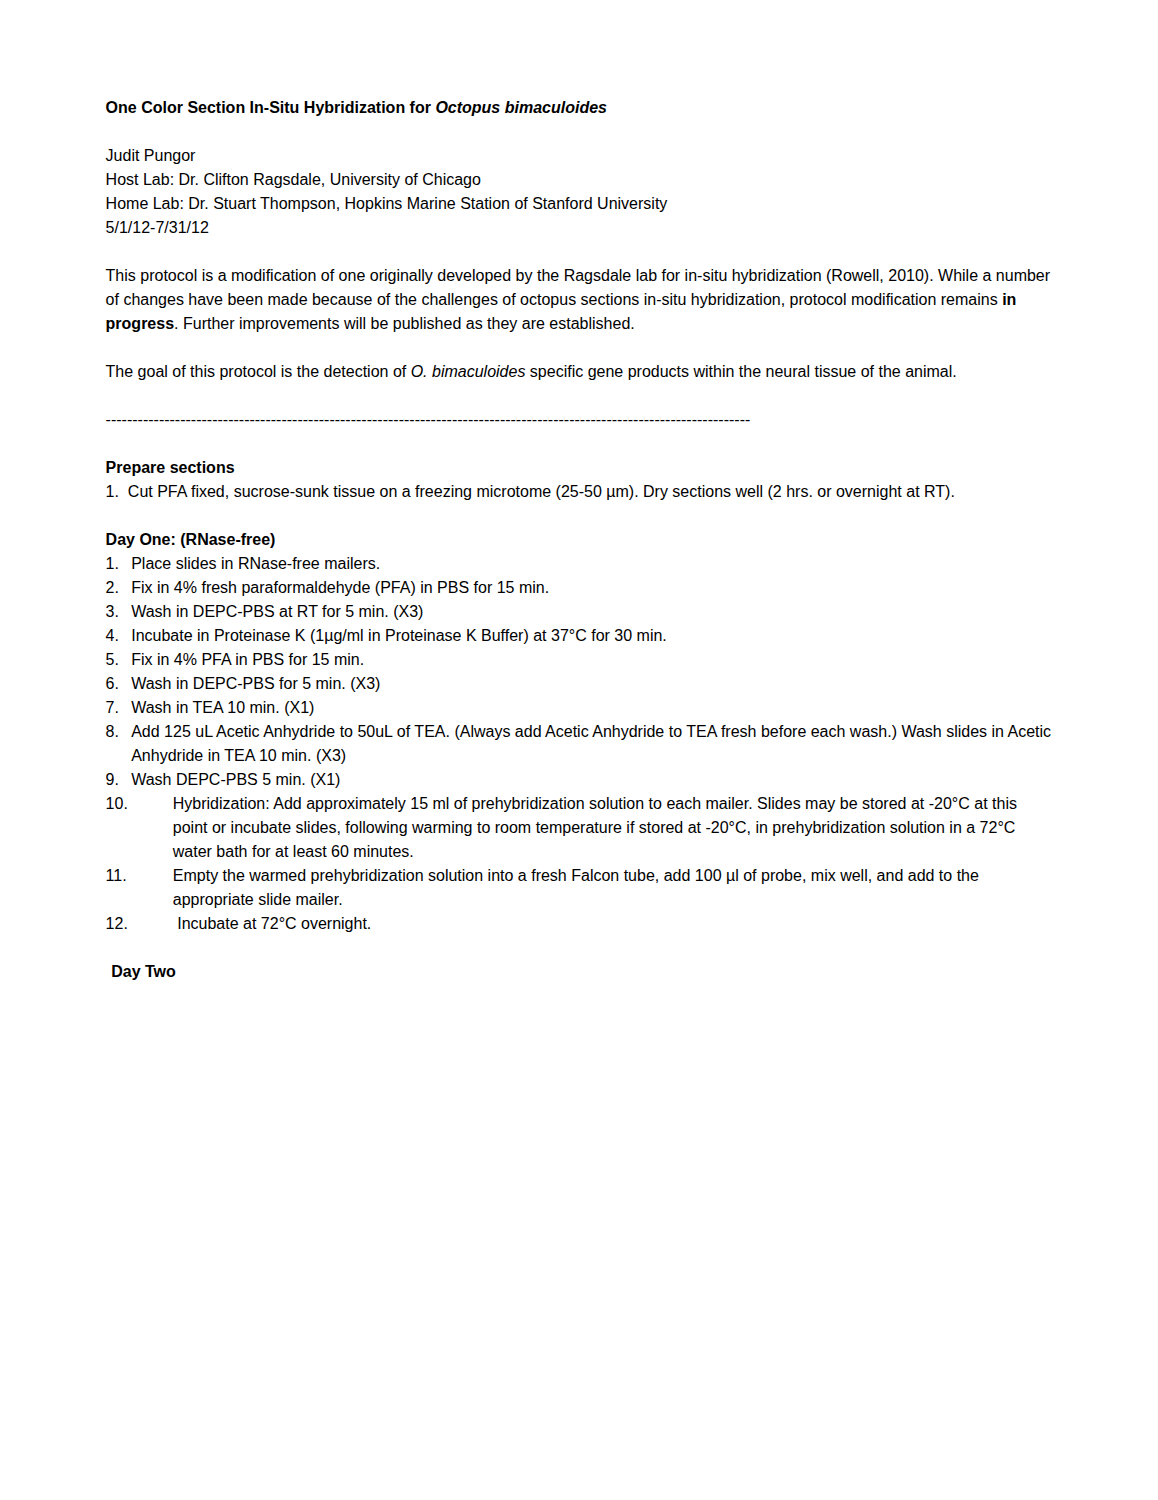One Color Section In-Situ Hybridization for Octopus bimaculoides
Judit Pungor
Host Lab: Dr. Clifton Ragsdale, University of Chicago
Home Lab: Dr. Stuart Thompson, Hopkins Marine Station of Stanford University
5/1/12-7/31/12
This protocol is a modification of one originally developed by the Ragsdale lab for in-situ hybridization (Rowell, 2010). While a number of changes have been made because of the challenges of octopus sections in-situ hybridization, protocol modification remains in progress. Further improvements will be published as they are established.
The goal of this protocol is the detection of O. bimaculoides specific gene products within the neural tissue of the animal.
-------------------------------------------------------------------------------------------------------------------------
Prepare sections
1. Cut PFA fixed, sucrose-sunk tissue on a freezing microtome (25-50 µm). Dry sections well (2 hrs. or overnight at RT).
Day One: (RNase-free)
1. Place slides in RNase-free mailers.
2. Fix in 4% fresh paraformaldehyde (PFA) in PBS for 15 min.
3. Wash in DEPC-PBS at RT for 5 min. (X3)
4. Incubate in Proteinase K (1µg/ml in Proteinase K Buffer) at 37°C for 30 min.
5. Fix in 4% PFA in PBS for 15 min.
6. Wash in DEPC-PBS for 5 min. (X3)
7. Wash in TEA 10 min. (X1)
8. Add 125 uL Acetic Anhydride to 50uL of TEA. (Always add Acetic Anhydride to TEA fresh before each wash.) Wash slides in Acetic Anhydride in TEA 10 min. (X3)
9. Wash DEPC-PBS 5 min. (X1)
10. Hybridization: Add approximately 15 ml of prehybridization solution to each mailer. Slides may be stored at -20°C at this point or incubate slides, following warming to room temperature if stored at -20°C, in prehybridization solution in a 72°C water bath for at least 60 minutes.
11. Empty the warmed prehybridization solution into a fresh Falcon tube, add 100 µl of probe, mix well, and add to the appropriate slide mailer.
12. Incubate at 72°C overnight.
Day Two